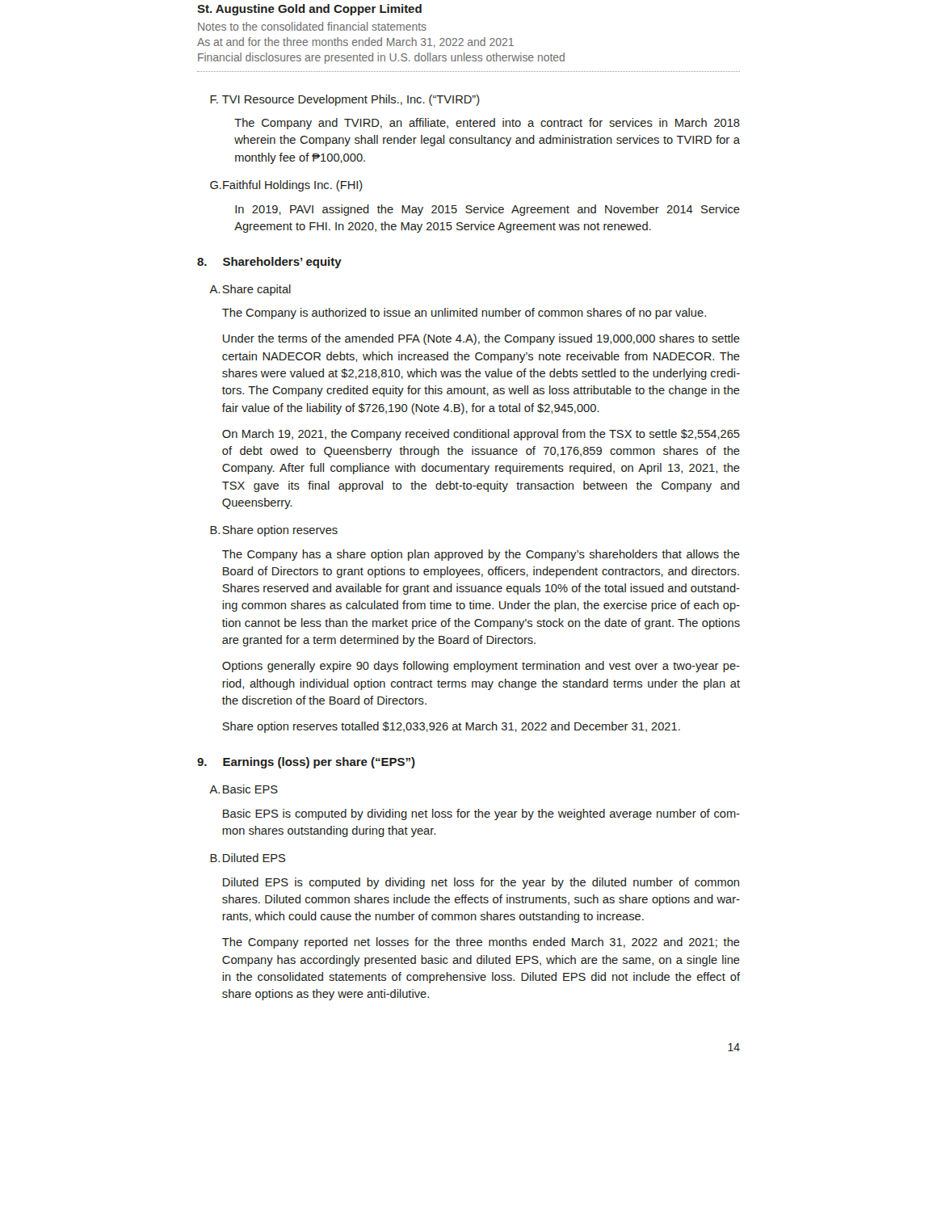St. Augustine Gold and Copper Limited
Notes to the consolidated financial statements
As at and for the three months ended March 31, 2022 and 2021
Financial disclosures are presented in U.S. dollars unless otherwise noted
F. TVI Resource Development Phils., Inc. (“TVIRD”)
The Company and TVIRD, an affiliate, entered into a contract for services in March 2018 wherein the Company shall render legal consultancy and administration services to TVIRD for a monthly fee of ₱100,000.
G. Faithful Holdings Inc. (FHI)
In 2019, PAVI assigned the May 2015 Service Agreement and November 2014 Service Agreement to FHI. In 2020, the May 2015 Service Agreement was not renewed.
8. Shareholders’ equity
A. Share capital
The Company is authorized to issue an unlimited number of common shares of no par value.
Under the terms of the amended PFA (Note 4.A), the Company issued 19,000,000 shares to settle certain NADECOR debts, which increased the Company’s note receivable from NADECOR. The shares were valued at $2,218,810, which was the value of the debts settled to the underlying creditors. The Company credited equity for this amount, as well as loss attributable to the change in the fair value of the liability of $726,190 (Note 4.B), for a total of $2,945,000.
On March 19, 2021, the Company received conditional approval from the TSX to settle $2,554,265 of debt owed to Queensberry through the issuance of 70,176,859 common shares of the Company. After full compliance with documentary requirements required, on April 13, 2021, the TSX gave its final approval to the debt-to-equity transaction between the Company and Queensberry.
B. Share option reserves
The Company has a share option plan approved by the Company’s shareholders that allows the Board of Directors to grant options to employees, officers, independent contractors, and directors. Shares reserved and available for grant and issuance equals 10% of the total issued and outstanding common shares as calculated from time to time. Under the plan, the exercise price of each option cannot be less than the market price of the Company's stock on the date of grant. The options are granted for a term determined by the Board of Directors.
Options generally expire 90 days following employment termination and vest over a two-year period, although individual option contract terms may change the standard terms under the plan at the discretion of the Board of Directors.
Share option reserves totalled $12,033,926 at March 31, 2022 and December 31, 2021.
9. Earnings (loss) per share (“EPS”)
A. Basic EPS
Basic EPS is computed by dividing net loss for the year by the weighted average number of common shares outstanding during that year.
B. Diluted EPS
Diluted EPS is computed by dividing net loss for the year by the diluted number of common shares. Diluted common shares include the effects of instruments, such as share options and warrants, which could cause the number of common shares outstanding to increase.
The Company reported net losses for the three months ended March 31, 2022 and 2021; the Company has accordingly presented basic and diluted EPS, which are the same, on a single line in the consolidated statements of comprehensive loss. Diluted EPS did not include the effect of share options as they were anti-dilutive.
14